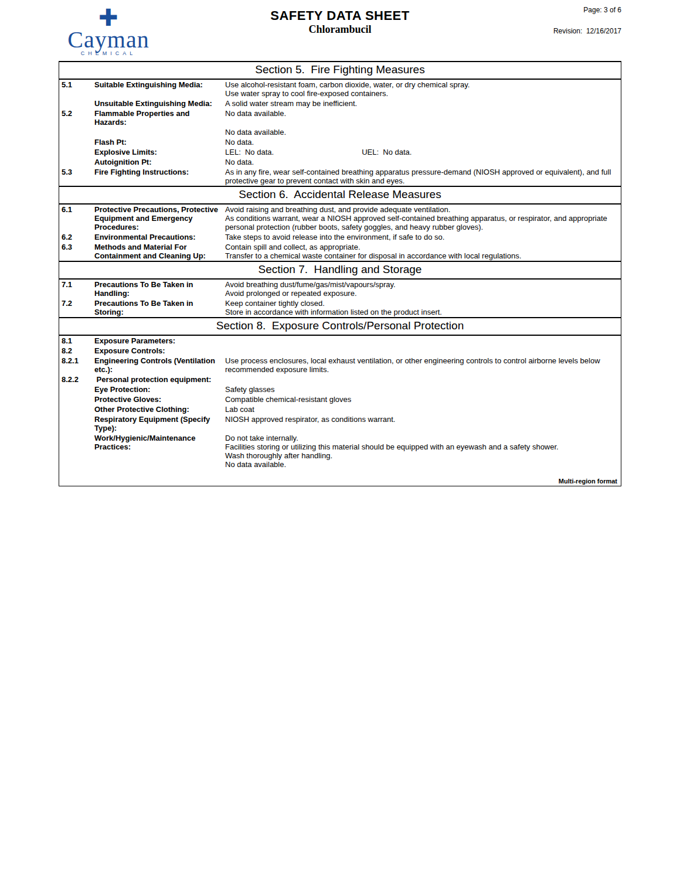✚
Cayman
CHEMICAL
SAFETY DATA SHEET
Chlorambucil
Page: 3 of 6
Revision: 12/16/2017
Section 5. Fire Fighting Measures
| 5.1 | Suitable Extinguishing Media: | Use alcohol-resistant foam, carbon dioxide, water, or dry chemical spray. Use water spray to cool fire-exposed containers. |
| | Unsuitable Extinguishing Media: | A solid water stream may be inefficient. |
| 5.2 | Flammable Properties and Hazards: | No data available. |
| | | No data available. |
| | Flash Pt: | No data. |
| | Explosive Limits: | LEL: No data. UEL: No data. |
| | Autoignition Pt: | No data. |
| 5.3 | Fire Fighting Instructions: | As in any fire, wear self-contained breathing apparatus pressure-demand (NIOSH approved or equivalent), and full protective gear to prevent contact with skin and eyes. |
Section 6. Accidental Release Measures
| 6.1 | Protective Precautions, Protective Equipment and Emergency Procedures: | Avoid raising and breathing dust, and provide adequate ventilation. As conditions warrant, wear a NIOSH approved self-contained breathing apparatus, or respirator, and appropriate personal protection (rubber boots, safety goggles, and heavy rubber gloves). |
| 6.2 | Environmental Precautions: | Take steps to avoid release into the environment, if safe to do so. |
| 6.3 | Methods and Material For Containment and Cleaning Up: | Contain spill and collect, as appropriate. Transfer to a chemical waste container for disposal in accordance with local regulations. |
Section 7. Handling and Storage
| 7.1 | Precautions To Be Taken in Handling: | Avoid breathing dust/fume/gas/mist/vapours/spray. Avoid prolonged or repeated exposure. |
| 7.2 | Precautions To Be Taken in Storing: | Keep container tightly closed. Store in accordance with information listed on the product insert. |
Section 8. Exposure Controls/Personal Protection
| 8.1 | Exposure Parameters: |
| 8.2 | Exposure Controls: |
| 8.2.1 | Engineering Controls (Ventilation etc.): | Use process enclosures, local exhaust ventilation, or other engineering controls to control airborne levels below recommended exposure limits. |
| 8.2.2 | Personal protection equipment: |
| | Eye Protection: | Safety glasses |
| | Protective Gloves: | Compatible chemical-resistant gloves |
| | Other Protective Clothing: | Lab coat |
| | Respiratory Equipment (Specify Type): | NIOSH approved respirator, as conditions warrant. |
| | Work/Hygienic/Maintenance Practices: | Do not take internally. Facilities storing or utilizing this material should be equipped with an eyewash and a safety shower. Wash thoroughly after handling. No data available. |
Multi-region format